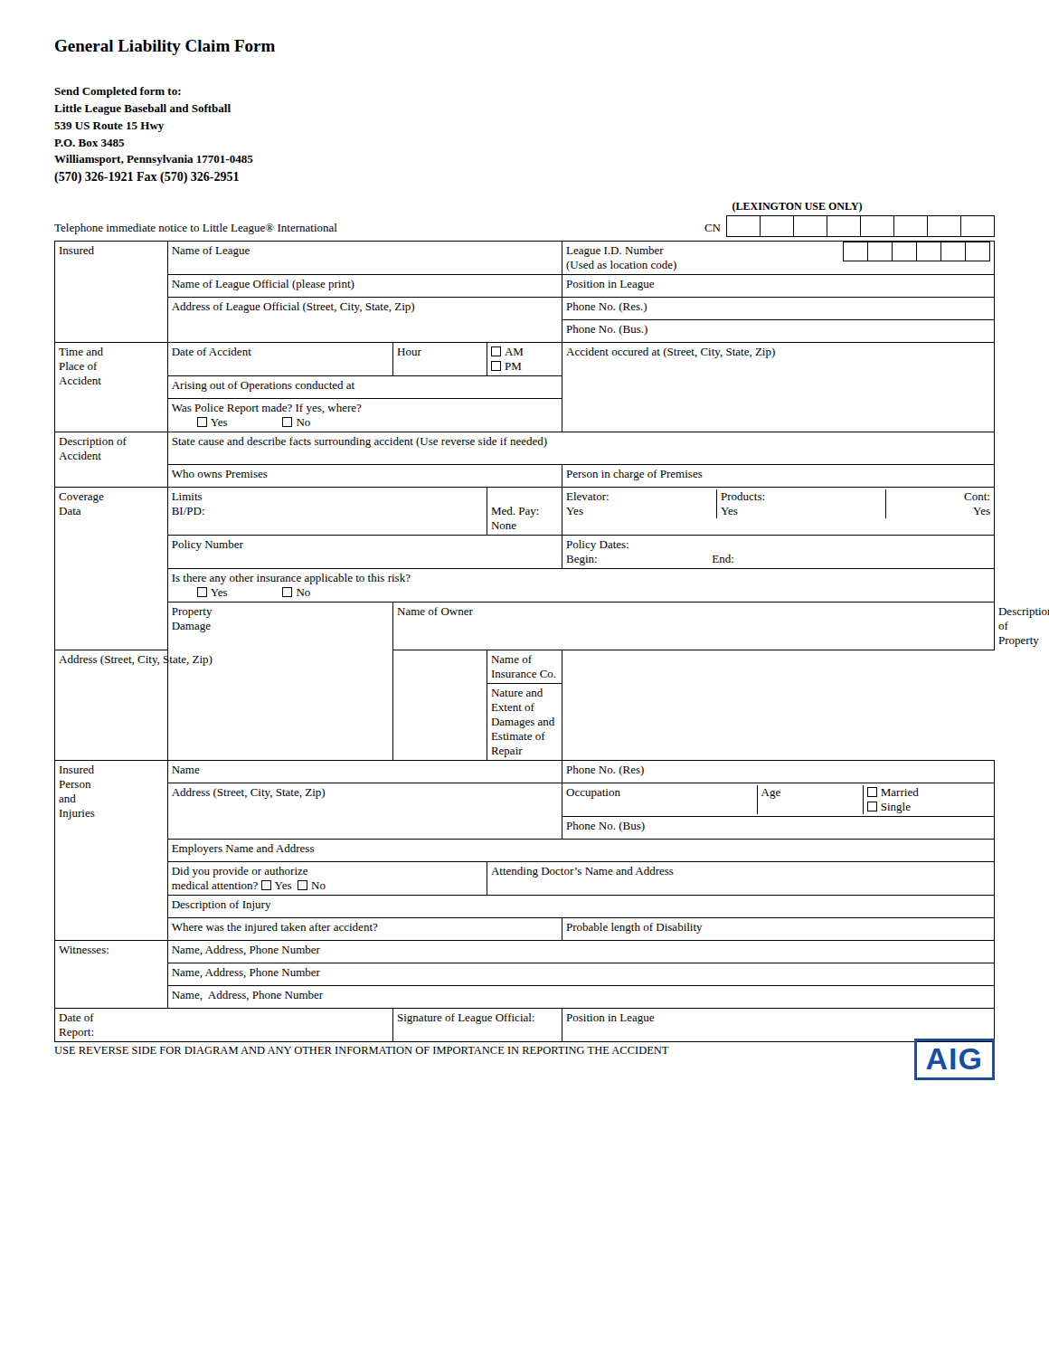General Liability Claim Form
Send Completed form to:
Little League Baseball and Softball
539 US Route 15 Hwy
P.O. Box 3485
Williamsport, Pennsylvania 17701-0485
(570) 326-1921 Fax (570) 326-2951
Telephone immediate notice to Little League® International
(LEXINGTON USE ONLY)
CN
| Insured | Name of League | League I.D. Number (Used as location code) |
| Name of League Official (please print) | Position in League |
| Address of League Official (Street, City, State, Zip) | Phone No. (Res.) |
| Phone No. (Bus.) |
| Time and Place of Accident | Date of Accident | Hour | AM PM | Accident occured at (Street, City, State, Zip) |
| Arising out of Operations conducted at |
| Was Police Report made? If yes, where? Yes No |
| Description of Accident | State cause and describe facts surrounding accident (Use reverse side if needed) |
| | Who owns Premises | Person in charge of Premises |
| Coverage Data | Limits BI/PD: | Med. Pay: None | / Elevator: Yes / Products: Yes / Cont: Yes / |
| Policy Number | Policy Dates: Begin: End: |
| Is there any other insurance applicable to this risk? Yes No |
| Property Damage | Name of Owner | Description of Property |
| Address (Street, City, State, Zip) | Name of Insurance Co. |
| Nature and Extent of Damages and Estimate of Repair |
| Insured Person and Injuries | Name | Phone No. (Res) |
| Address (Street, City, State, Zip) | / Occupation / Age / Married Single / |
| Phone No. (Bus) |
| Employers Name and Address |
| Did you provide or authorize medical attention? Yes No | Attending Doctor’s Name and Address |
| Description of Injury |
| Where was the injured taken after accident? | Probable length of Disability |
| Witnesses: | Name, Address, Phone Number |
| | Name, Address, Phone Number |
| | Name, Address, Phone Number |
| Date of Report: | Signature of League Official: | Position in League |
AIG
USE REVERSE SIDE FOR DIAGRAM AND ANY OTHER INFORMATION OF IMPORTANCE IN REPORTING THE ACCIDENT